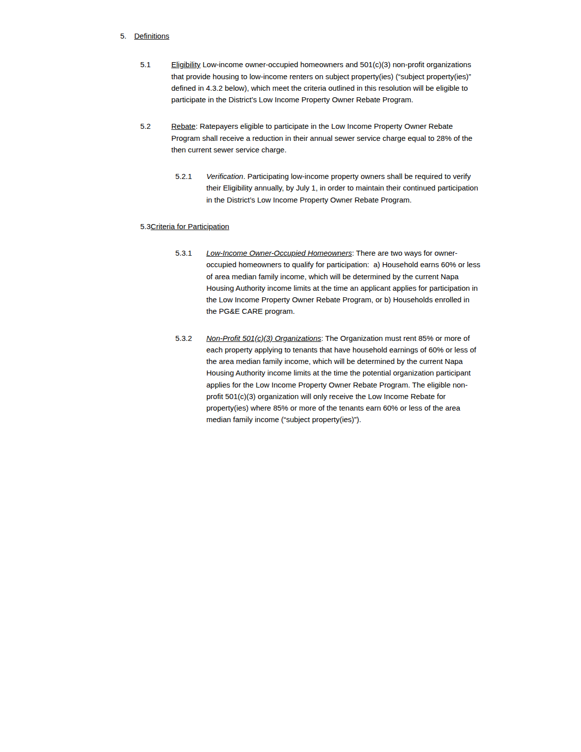5. Definitions
5.1
Eligibility Low-income owner-occupied homeowners and 501(c)(3) non-profit organizations that provide housing to low-income renters on subject property(ies) (“subject property(ies)” defined in 4.3.2 below), which meet the criteria outlined in this resolution will be eligible to participate in the District’s Low Income Property Owner Rebate Program.
5.2
Rebate: Ratepayers eligible to participate in the Low Income Property Owner Rebate Program shall receive a reduction in their annual sewer service charge equal to 28% of the then current sewer service charge.
5.2.1
Verification. Participating low-income property owners shall be required to verify their Eligibility annually, by July 1, in order to maintain their continued participation in the District’s Low Income Property Owner Rebate Program.
5.3 Criteria for Participation
5.3.1
Low-Income Owner-Occupied Homeowners: There are two ways for owner-occupied homeowners to qualify for participation: a) Household earns 60% or less of area median family income, which will be determined by the current Napa Housing Authority income limits at the time an applicant applies for participation in the Low Income Property Owner Rebate Program, or b) Households enrolled in the PG&E CARE program.
5.3.2
Non-Profit 501(c)(3) Organizations: The Organization must rent 85% or more of each property applying to tenants that have household earnings of 60% or less of the area median family income, which will be determined by the current Napa Housing Authority income limits at the time the potential organization participant applies for the Low Income Property Owner Rebate Program. The eligible non-profit 501(c)(3) organization will only receive the Low Income Rebate for property(ies) where 85% or more of the tenants earn 60% or less of the area median family income (“subject property(ies)”).